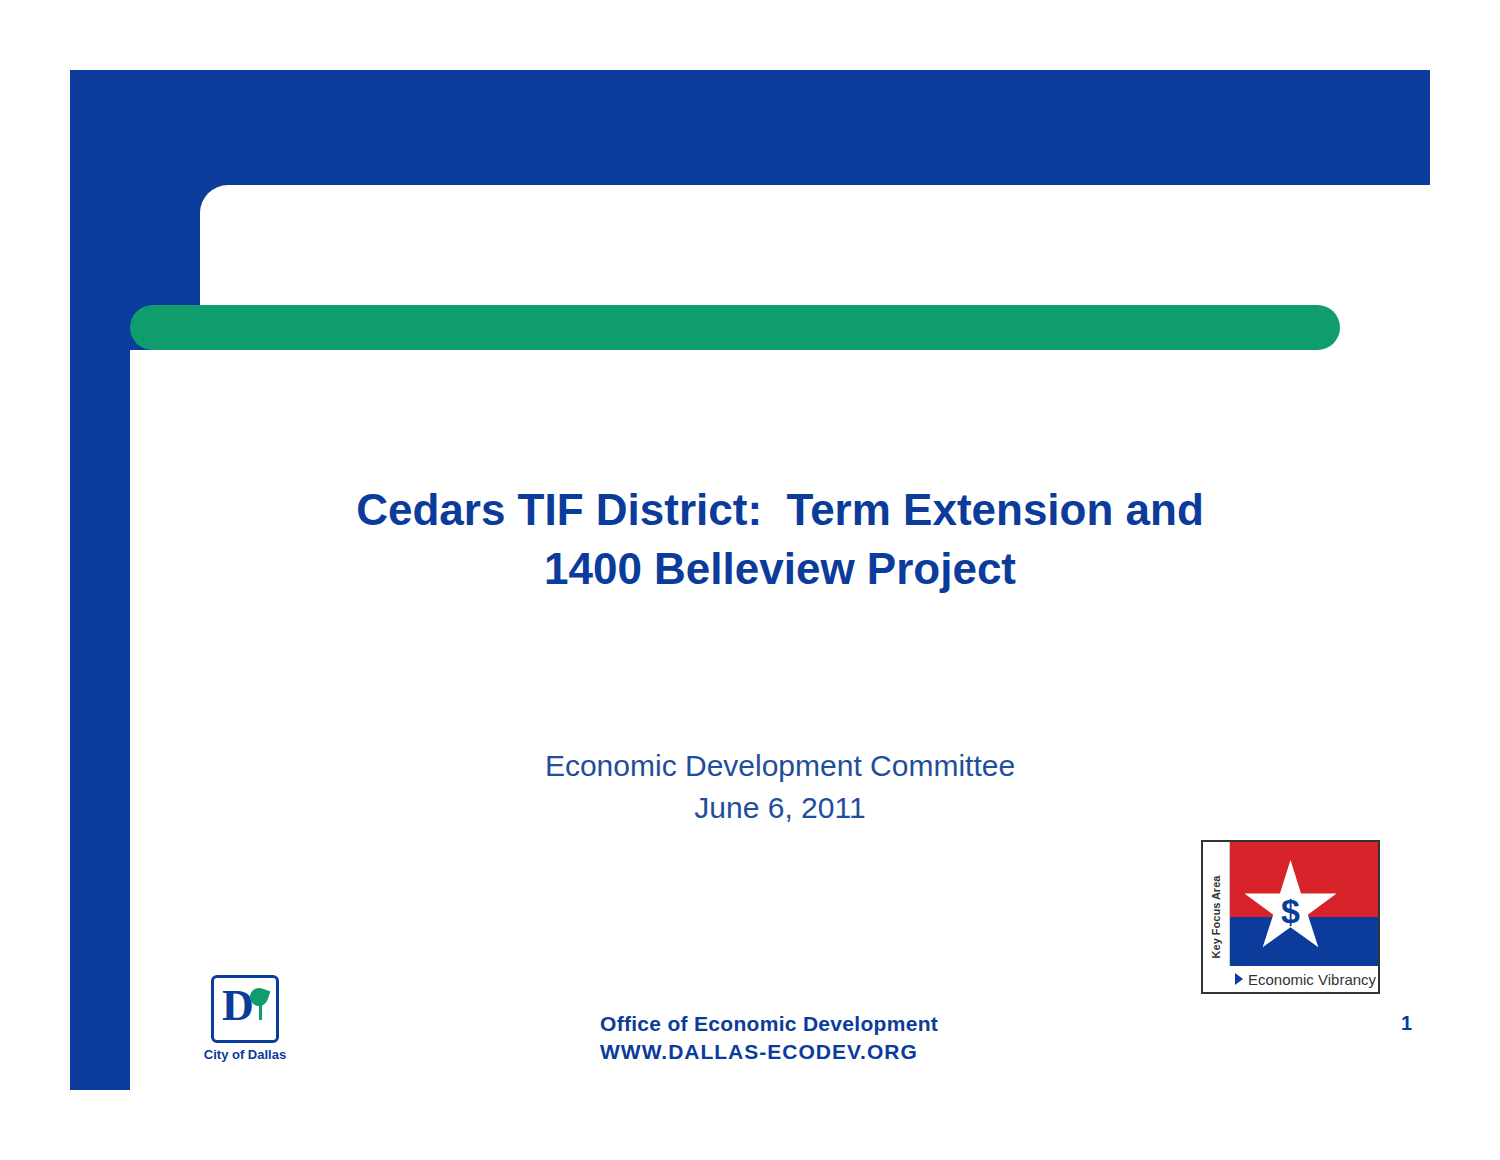Cedars TIF District: Term Extension and
1400 Belleview Project
Economic Development Committee
June 6, 2011
D
City of Dallas
Office of Economic Development
WWW.DALLAS-ECODEV.ORG
1
$
Key Focus Area
Economic Vibrancy